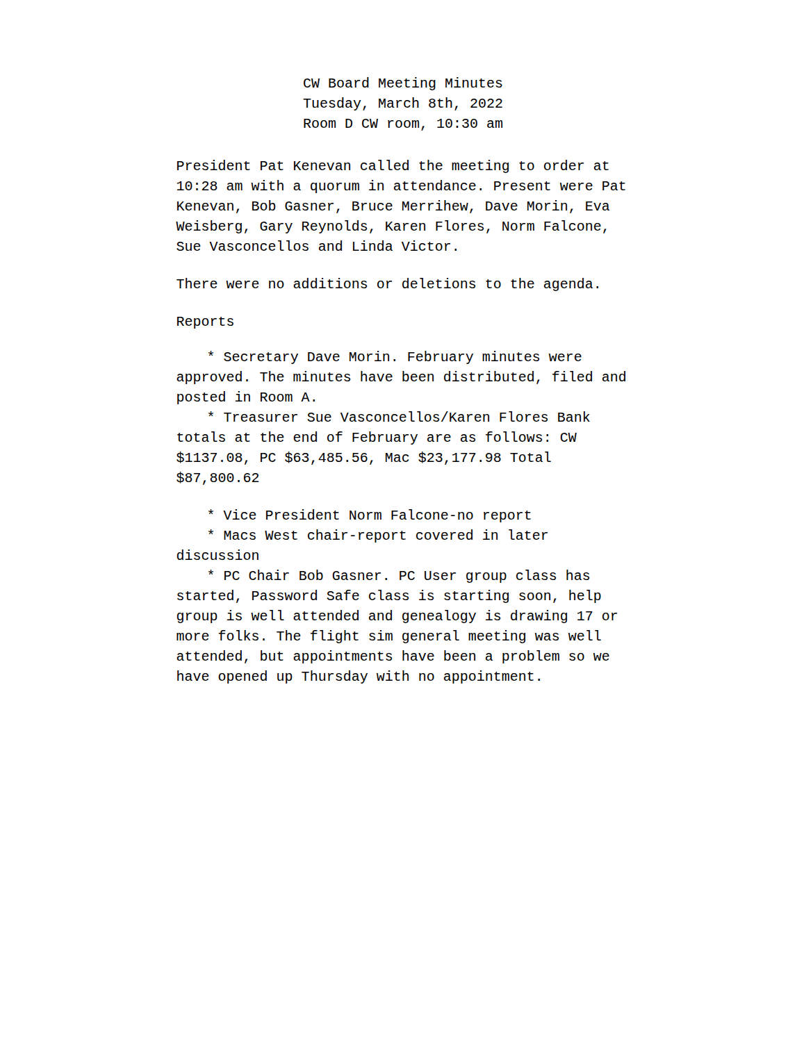CW Board Meeting Minutes Tuesday, March 8th, 2022 Room D CW room, 10:30 am
President Pat Kenevan called the meeting to order at 10:28 am with a quorum in attendance. Present were Pat Kenevan, Bob Gasner, Bruce Merrihew, Dave Morin, Eva Weisberg, Gary Reynolds, Karen Flores, Norm Falcone, Sue Vasconcellos and Linda Victor.
There were no additions or deletions to the agenda.
Reports
Secretary Dave Morin. February minutes were approved. The minutes have been distributed, filed and posted in Room A.
Treasurer Sue Vasconcellos/Karen Flores Bank totals at the end of February are as follows: CW $1137.08, PC $63,485.56, Mac $23,177.98 Total $87,800.62
Vice President Norm Falcone-no report
Macs West chair-report covered in later discussion
PC Chair Bob Gasner. PC User group class has started, Password Safe class is starting soon, help group is well attended and genealogy is drawing 17 or more folks. The flight sim general meeting was well attended, but appointments have been a problem so we have opened up Thursday with no appointment.